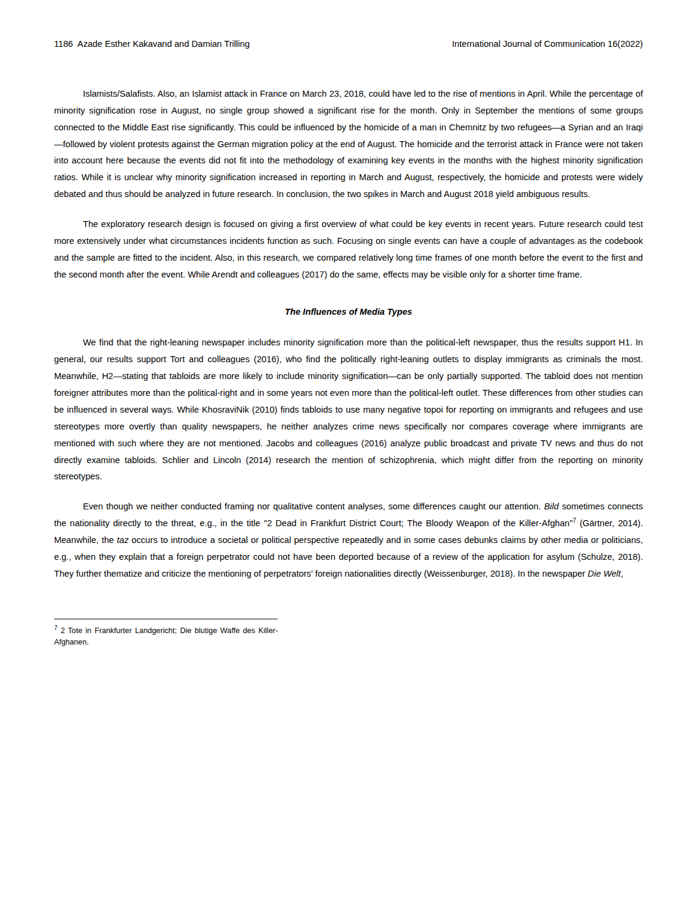1186 Azade Esther Kakavand and Damian Trilling International Journal of Communication 16(2022)
Islamists/Salafists. Also, an Islamist attack in France on March 23, 2018, could have led to the rise of mentions in April. While the percentage of minority signification rose in August, no single group showed a significant rise for the month. Only in September the mentions of some groups connected to the Middle East rise significantly. This could be influenced by the homicide of a man in Chemnitz by two refugees—a Syrian and an Iraqi—followed by violent protests against the German migration policy at the end of August. The homicide and the terrorist attack in France were not taken into account here because the events did not fit into the methodology of examining key events in the months with the highest minority signification ratios. While it is unclear why minority signification increased in reporting in March and August, respectively, the homicide and protests were widely debated and thus should be analyzed in future research. In conclusion, the two spikes in March and August 2018 yield ambiguous results.
The exploratory research design is focused on giving a first overview of what could be key events in recent years. Future research could test more extensively under what circumstances incidents function as such. Focusing on single events can have a couple of advantages as the codebook and the sample are fitted to the incident. Also, in this research, we compared relatively long time frames of one month before the event to the first and the second month after the event. While Arendt and colleagues (2017) do the same, effects may be visible only for a shorter time frame.
The Influences of Media Types
We find that the right-leaning newspaper includes minority signification more than the political-left newspaper, thus the results support H1. In general, our results support Tort and colleagues (2016), who find the politically right-leaning outlets to display immigrants as criminals the most. Meanwhile, H2—stating that tabloids are more likely to include minority signification—can be only partially supported. The tabloid does not mention foreigner attributes more than the political-right and in some years not even more than the political-left outlet. These differences from other studies can be influenced in several ways. While KhosraviNik (2010) finds tabloids to use many negative topoi for reporting on immigrants and refugees and use stereotypes more overtly than quality newspapers, he neither analyzes crime news specifically nor compares coverage where immigrants are mentioned with such where they are not mentioned. Jacobs and colleagues (2016) analyze public broadcast and private TV news and thus do not directly examine tabloids. Schlier and Lincoln (2014) research the mention of schizophrenia, which might differ from the reporting on minority stereotypes.
Even though we neither conducted framing nor qualitative content analyses, some differences caught our attention. Bild sometimes connects the nationality directly to the threat, e.g., in the title "2 Dead in Frankfurt District Court; The Bloody Weapon of the Killer-Afghan"7 (Gärtner, 2014). Meanwhile, the taz occurs to introduce a societal or political perspective repeatedly and in some cases debunks claims by other media or politicians, e.g., when they explain that a foreign perpetrator could not have been deported because of a review of the application for asylum (Schulze, 2018). They further thematize and criticize the mentioning of perpetrators' foreign nationalities directly (Weissenburger, 2018). In the newspaper Die Welt,
7 2 Tote in Frankfurter Landgericht; Die blutige Waffe des Killer-Afghanen.